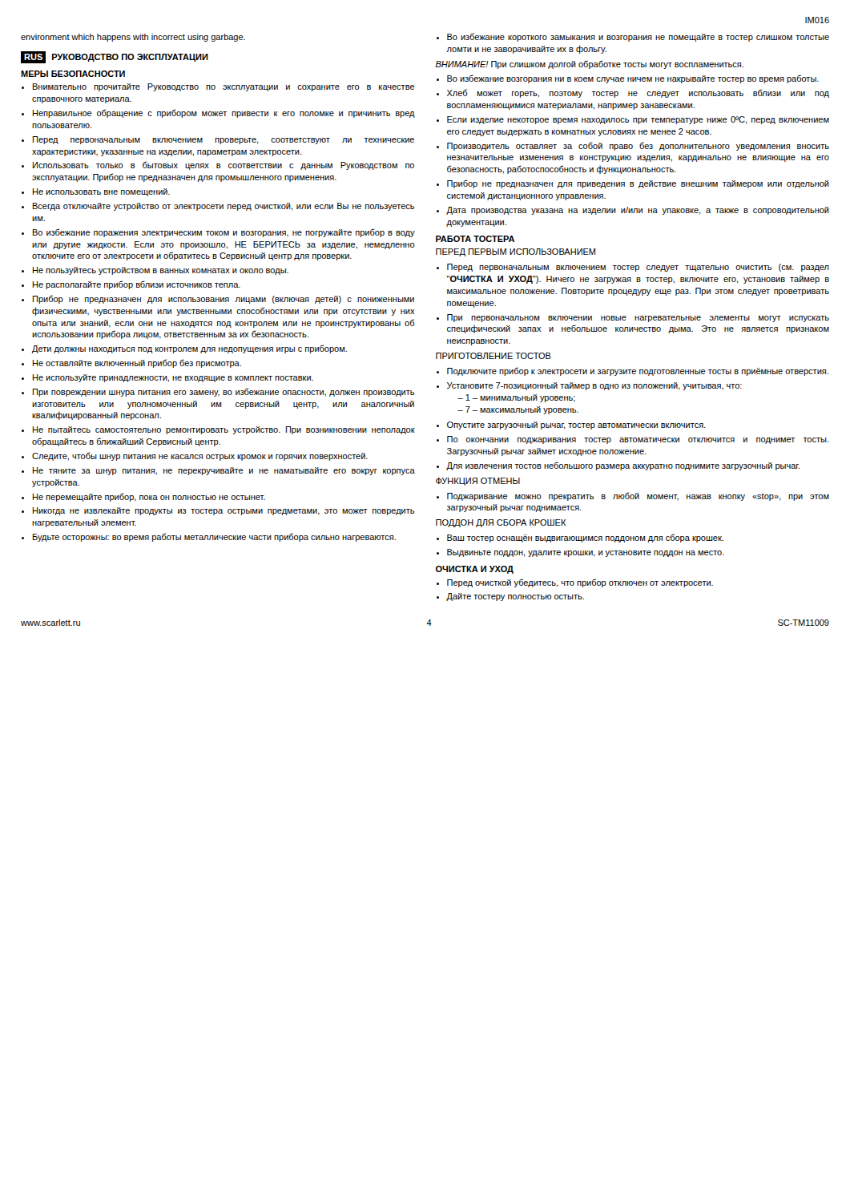IM016
environment which happens with incorrect using garbage.
RUS РУКОВОДСТВО ПО ЭКСПЛУАТАЦИИ
Меры безопасности
Внимательно прочитайте Руководство по эксплуатации и сохраните его в качестве справочного материала.
Неправильное обращение с прибором может привести к его поломке и причинить вред пользователю.
Перед первоначальным включением проверьте, соответствуют ли технические характеристики, указанные на изделии, параметрам электросети.
Использовать только в бытовых целях в соответствии с данным Руководством по эксплуатации. Прибор не предназначен для промышленного применения.
Не использовать вне помещений.
Всегда отключайте устройство от электросети перед очисткой, или если Вы не пользуетесь им.
Во избежание поражения электрическим током и возгорания, не погружайте прибор в воду или другие жидкости. Если это произошло, НЕ БЕРИТЕСЬ за изделие, немедленно отключите его от электросети и обратитесь в Сервисный центр для проверки.
Не пользуйтесь устройством в ванных комнатах и около воды.
Не располагайте прибор вблизи источников тепла.
Прибор не предназначен для использования лицами (включая детей) с пониженными физическими, чувственными или умственными способностями или при отсутствии у них опыта или знаний, если они не находятся под контролем или не проинструктированы об использовании прибора лицом, ответственным за их безопасность.
Дети должны находиться под контролем для недопущения игры с прибором.
Не оставляйте включенный прибор без присмотра.
Не используйте принадлежности, не входящие в комплект поставки.
При повреждении шнура питания его замену, во избежание опасности, должен производить изготовитель или уполномоченный им сервисный центр, или аналогичный квалифицированный персонал.
Не пытайтесь самостоятельно ремонтировать устройство. При возникновении неполадок обращайтесь в ближайший Сервисный центр.
Следите, чтобы шнур питания не касался острых кромок и горячих поверхностей.
Не тяните за шнур питания, не перекручивайте и не наматывайте его вокруг корпуса устройства.
Не перемещайте прибор, пока он полностью не остынет.
Никогда не извлекайте продукты из тостера острыми предметами, это может повредить нагревательный элемент.
Будьте осторожны: во время работы металлические части прибора сильно нагреваются.
Во избежание короткого замыкания и возгорания не помещайте в тостер слишком толстые ломти и не заворачивайте их в фольгу.
ВНИМАНИЕ! При слишком долгой обработке тосты могут воспламениться.
Во избежание возгорания ни в коем случае ничем не накрывайте тостер во время работы.
Хлеб может гореть, поэтому тостер не следует использовать вблизи или под воспламеняющимися материалами, например занавесками.
Если изделие некоторое время находилось при температуре ниже 0ºC, перед включением его следует выдержать в комнатных условиях не менее 2 часов.
Производитель оставляет за собой право без дополнительного уведомления вносить незначительные изменения в конструкцию изделия, кардинально не влияющие на его безопасность, работоспособность и функциональность.
Прибор не предназначен для приведения в действие внешним таймером или отдельной системой дистанционного управления.
Дата производства указана на изделии и/или на упаковке, а также в сопроводительной документации.
Работа тостера
ПЕРЕД ПЕРВЫМ ИСПОЛЬЗОВАНИЕМ
Перед первоначальным включением тостер следует тщательно очистить (см. раздел "ОЧИСТКА И УХОД"). Ничего не загружая в тостер, включите его, установив таймер в максимальное положение. Повторите процедуру еще раз. При этом следует проветривать помещение.
При первоначальном включении новые нагревательные элементы могут испускать специфический запах и небольшое количество дыма. Это не является признаком неисправности.
ПРИГОТОВЛЕНИЕ ТОСТОВ
Подключите прибор к электросети и загрузите подготовленные тосты в приёмные отверстия.
Установите 7-позиционный таймер в одно из положений, учитывая, что:
– 1 – минимальный уровень;
– 7 – максимальный уровень.
Опустите загрузочный рычаг, тостер автоматически включится.
По окончании поджаривания тостер автоматически отключится и поднимет тосты. Загрузочный рычаг займет исходное положение.
Для извлечения тостов небольшого размера аккуратно поднимите загрузочный рычаг.
ФУНКЦИЯ ОТМЕНЫ
Поджаривание можно прекратить в любой момент, нажав кнопку «stop», при этом загрузочный рычаг поднимается.
ПОДДОН ДЛЯ СБОРА КРОШЕК
Ваш тостер оснащён выдвигающимся поддоном для сбора крошек.
Выдвиньте поддон, удалите крошки, и установите поддон на место.
Очистка и уход
Перед очисткой убедитесь, что прибор отключен от электросети.
Дайте тостеру полностью остыть.
www.scarlett.ru
4
SC-TM11009